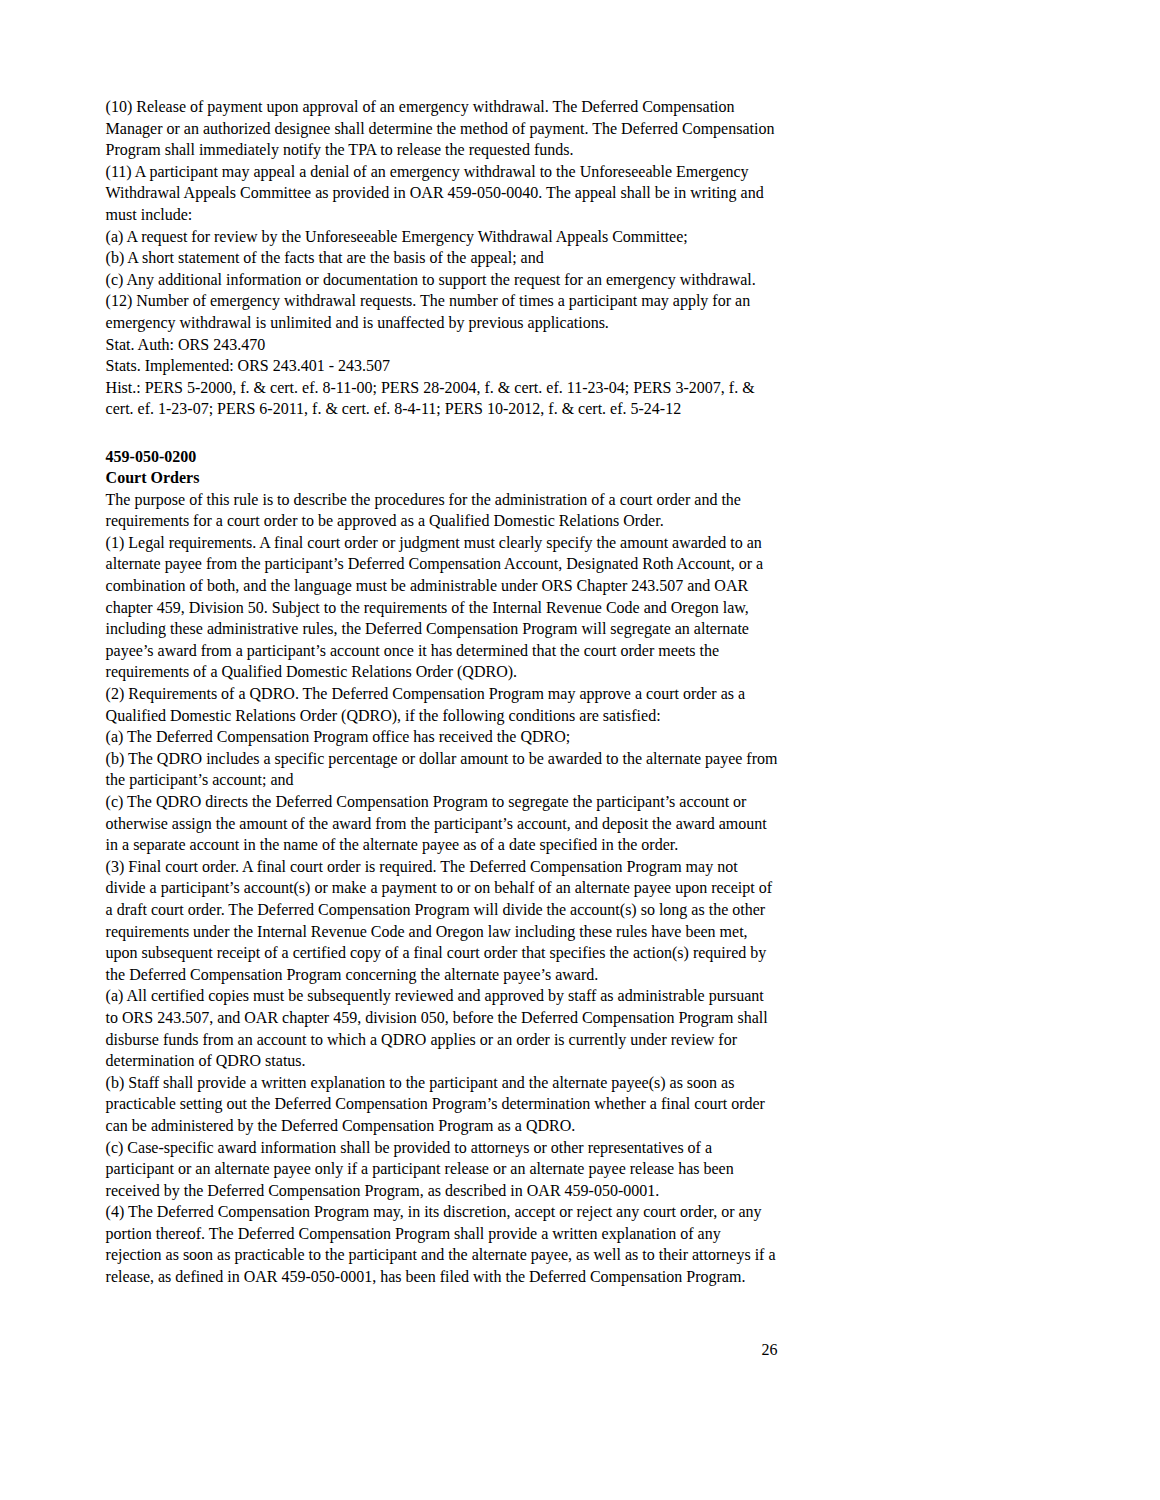(10) Release of payment upon approval of an emergency withdrawal. The Deferred Compensation Manager or an authorized designee shall determine the method of payment. The Deferred Compensation Program shall immediately notify the TPA to release the requested funds.
(11) A participant may appeal a denial of an emergency withdrawal to the Unforeseeable Emergency Withdrawal Appeals Committee as provided in OAR 459-050-0040. The appeal shall be in writing and must include:
(a) A request for review by the Unforeseeable Emergency Withdrawal Appeals Committee;
(b) A short statement of the facts that are the basis of the appeal; and
(c) Any additional information or documentation to support the request for an emergency withdrawal.
(12) Number of emergency withdrawal requests. The number of times a participant may apply for an emergency withdrawal is unlimited and is unaffected by previous applications.
Stat. Auth: ORS 243.470
Stats. Implemented: ORS 243.401 - 243.507
Hist.: PERS 5-2000, f. & cert. ef. 8-11-00; PERS 28-2004, f. & cert. ef. 11-23-04; PERS 3-2007, f. & cert. ef. 1-23-07; PERS 6-2011, f. & cert. ef. 8-4-11; PERS 10-2012, f. & cert. ef. 5-24-12
459-050-0200
Court Orders
The purpose of this rule is to describe the procedures for the administration of a court order and the requirements for a court order to be approved as a Qualified Domestic Relations Order.
(1) Legal requirements. A final court order or judgment must clearly specify the amount awarded to an alternate payee from the participant’s Deferred Compensation Account, Designated Roth Account, or a combination of both, and the language must be administrable under ORS Chapter 243.507 and OAR chapter 459, Division 50. Subject to the requirements of the Internal Revenue Code and Oregon law, including these administrative rules, the Deferred Compensation Program will segregate an alternate payee’s award from a participant’s account once it has determined that the court order meets the requirements of a Qualified Domestic Relations Order (QDRO).
(2) Requirements of a QDRO. The Deferred Compensation Program may approve a court order as a Qualified Domestic Relations Order (QDRO), if the following conditions are satisfied:
(a) The Deferred Compensation Program office has received the QDRO;
(b) The QDRO includes a specific percentage or dollar amount to be awarded to the alternate payee from the participant’s account; and
(c) The QDRO directs the Deferred Compensation Program to segregate the participant’s account or otherwise assign the amount of the award from the participant’s account, and deposit the award amount in a separate account in the name of the alternate payee as of a date specified in the order.
(3) Final court order. A final court order is required. The Deferred Compensation Program may not divide a participant’s account(s) or make a payment to or on behalf of an alternate payee upon receipt of a draft court order. The Deferred Compensation Program will divide the account(s) so long as the other requirements under the Internal Revenue Code and Oregon law including these rules have been met, upon subsequent receipt of a certified copy of a final court order that specifies the action(s) required by the Deferred Compensation Program concerning the alternate payee’s award.
(a) All certified copies must be subsequently reviewed and approved by staff as administrable pursuant to ORS 243.507, and OAR chapter 459, division 050, before the Deferred Compensation Program shall disburse funds from an account to which a QDRO applies or an order is currently under review for determination of QDRO status.
(b) Staff shall provide a written explanation to the participant and the alternate payee(s) as soon as practicable setting out the Deferred Compensation Program’s determination whether a final court order can be administered by the Deferred Compensation Program as a QDRO.
(c) Case-specific award information shall be provided to attorneys or other representatives of a participant or an alternate payee only if a participant release or an alternate payee release has been received by the Deferred Compensation Program, as described in OAR 459-050-0001.
(4) The Deferred Compensation Program may, in its discretion, accept or reject any court order, or any portion thereof. The Deferred Compensation Program shall provide a written explanation of any rejection as soon as practicable to the participant and the alternate payee, as well as to their attorneys if a release, as defined in OAR 459-050-0001, has been filed with the Deferred Compensation Program.
26